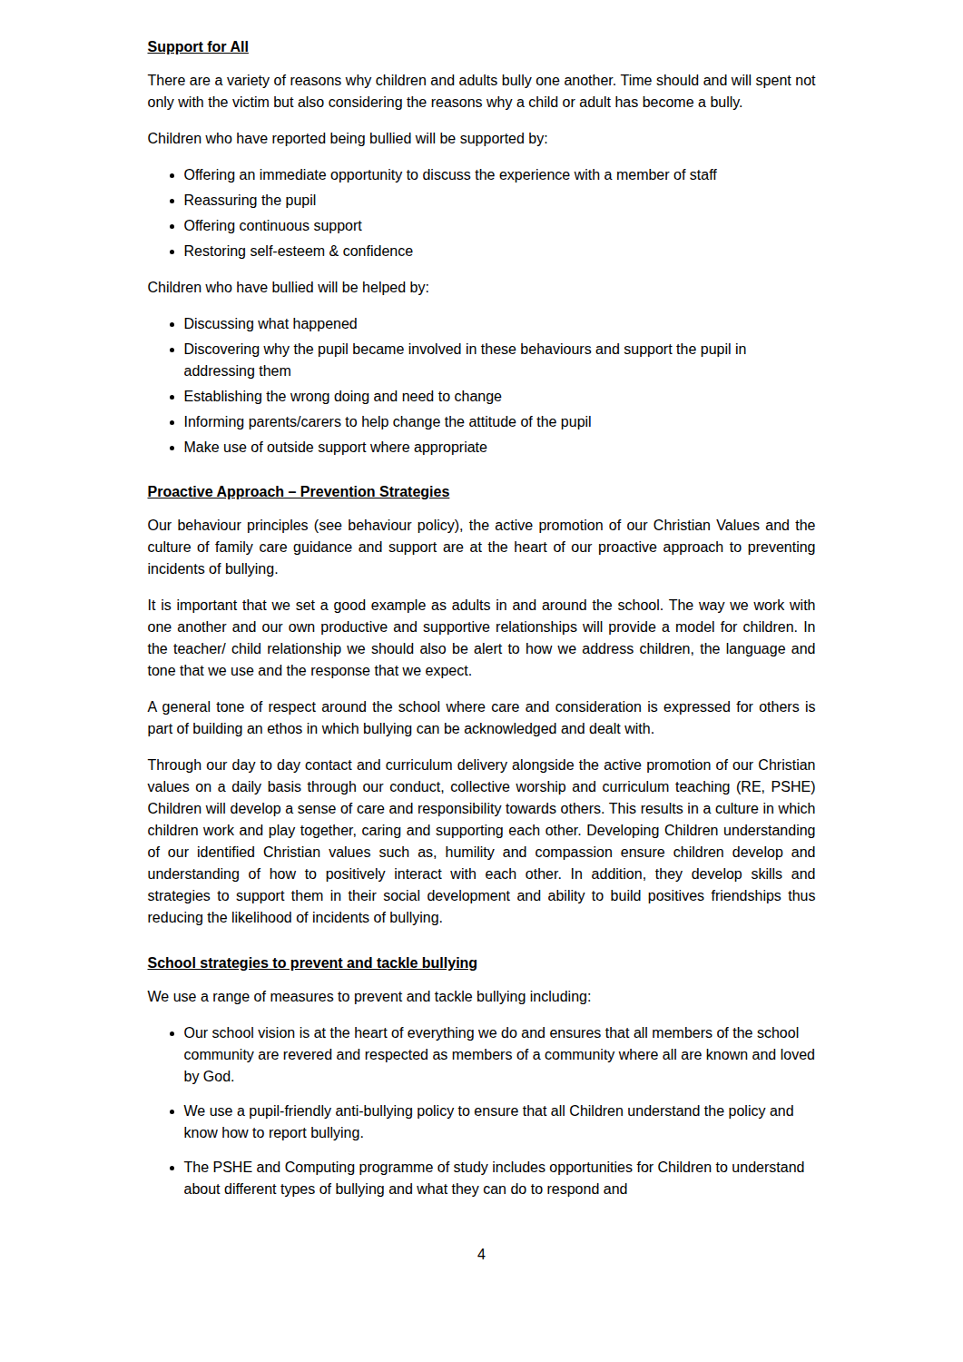Support for All
There are a variety of reasons why children and adults bully one another. Time should and will spent not only with the victim but also considering the reasons why a child or adult has become a bully.
Children who have reported being bullied will be supported by:
Offering an immediate opportunity to discuss the experience with a member of staff
Reassuring the pupil
Offering continuous support
Restoring self-esteem & confidence
Children who have bullied will be helped by:
Discussing what happened
Discovering why the pupil became involved in these behaviours and support the pupil in addressing them
Establishing the wrong doing and need to change
Informing parents/carers to help change the attitude of the pupil
Make use of outside support where appropriate
Proactive Approach – Prevention Strategies
Our behaviour principles (see behaviour policy), the active promotion of our Christian Values and the culture of family care guidance and support are at the heart of our proactive approach to preventing incidents of bullying.
It is important that we set a good example as adults in and around the school. The way we work with one another and our own productive and supportive relationships will provide a model for children. In the teacher/ child relationship we should also be alert to how we address children, the language and tone that we use and the response that we expect.
A general tone of respect around the school where care and consideration is expressed for others is part of building an ethos in which bullying can be acknowledged and dealt with.
Through our day to day contact and curriculum delivery alongside the active promotion of our Christian values on a daily basis through our conduct, collective worship and curriculum teaching (RE, PSHE) Children will develop a sense of care and responsibility towards others. This results in a culture in which children work and play together, caring and supporting each other. Developing Children understanding of our identified Christian values such as, humility and compassion ensure children develop and understanding of how to positively interact with each other. In addition, they develop skills and strategies to support them in their social development and ability to build positives friendships thus reducing the likelihood of incidents of bullying.
School strategies to prevent and tackle bullying
We use a range of measures to prevent and tackle bullying including:
Our school vision is at the heart of everything we do and ensures that all members of the school community are revered and respected as members of a community where all are known and loved by God.
We use a pupil-friendly anti-bullying policy to ensure that all Children understand the policy and know how to report bullying.
The PSHE and Computing programme of study includes opportunities for Children to understand about different types of bullying and what they can do to respond and
4